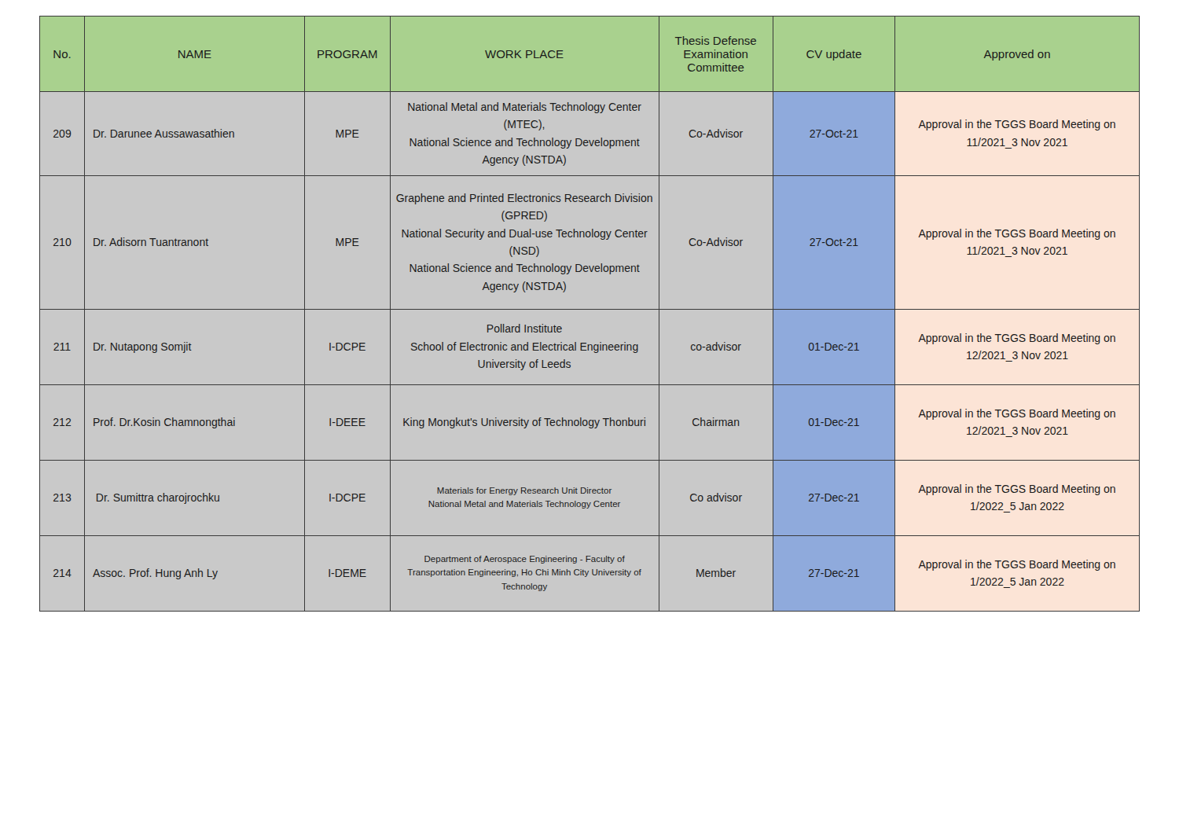| No. | NAME | PROGRAM | WORK PLACE | Thesis Defense Examination Committee | CV update | Approved on |
| --- | --- | --- | --- | --- | --- | --- |
| 209 | Dr. Darunee Aussawasathien | MPE | National Metal and Materials Technology Center (MTEC), National Science and Technology Development Agency (NSTDA) | Co-Advisor | 27-Oct-21 | Approval in the TGGS Board Meeting on 11/2021_3 Nov 2021 |
| 210 | Dr. Adisorn Tuantranont | MPE | Graphene and Printed Electronics Research Division (GPRED) National Security and Dual-use Technology Center (NSD) National Science and Technology Development Agency (NSTDA) | Co-Advisor | 27-Oct-21 | Approval in the TGGS Board Meeting on 11/2021_3 Nov 2021 |
| 211 | Dr. Nutapong Somjit | I-DCPE | Pollard Institute School of Electronic and Electrical Engineering University of Leeds | co-advisor | 01-Dec-21 | Approval in the TGGS Board Meeting on 12/2021_3 Nov 2021 |
| 212 | Prof. Dr.Kosin Chamnongthai | I-DEEE | King Mongkut's University of Technology Thonburi | Chairman | 01-Dec-21 | Approval in the TGGS Board Meeting on 12/2021_3 Nov 2021 |
| 213 | Dr. Sumittra charojrochku | I-DCPE | Materials for Energy Research Unit Director National Metal and Materials Technology Center | Co advisor | 27-Dec-21 | Approval in the TGGS Board Meeting on 1/2022_5 Jan 2022 |
| 214 | Assoc. Prof. Hung Anh Ly | I-DEME | Department of Aerospace Engineering - Faculty of Transportation Engineering, Ho Chi Minh City University of Technology | Member | 27-Dec-21 | Approval in the TGGS Board Meeting on 1/2022_5 Jan 2022 |